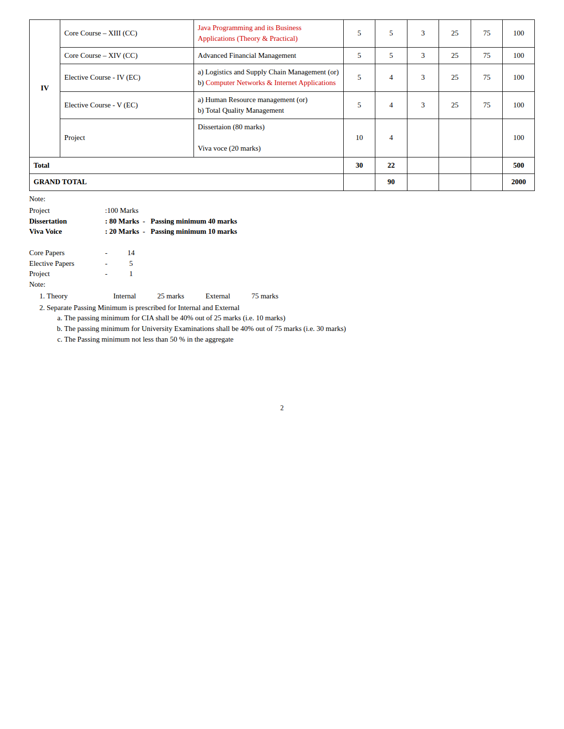| IV | Core Course – XIII (CC) | Java Programming and its Business Applications (Theory & Practical) | 5 | 5 | 3 | 25 | 75 | 100 |
| Core Course – XIV (CC) | Advanced Financial Management | 5 | 5 | 3 | 25 | 75 | 100 |
| Elective Course - IV (EC) | a) Logistics and Supply Chain Management (or) b) Computer Networks & Internet Applications | 5 | 4 | 3 | 25 | 75 | 100 |
| Elective Course - V (EC) | a) Human Resource management (or) b) Total Quality Management | 5 | 4 | 3 | 25 | 75 | 100 |
| Project | Dissertaion (80 marks) Viva voce (20 marks) | 10 | 4 | | | | 100 |
| Total | 30 | 22 | | | | 500 |
| GRAND TOTAL | | 90 | | | | 2000 |
Note:
| Project | :100 Marks |
| Dissertation | : 80 Marks - Passing minimum 40 marks |
| Viva Voice | : 20 Marks - Passing minimum 10 marks |
| Core Papers | - | 14 |
| Elective Papers | - | 5 |
| Project | - | 1 |
Note:
Theory Internal 25 marks External 75 marks
Separate Passing Minimum is prescribed for Internal and External
The passing minimum for CIA shall be 40% out of 25 marks (i.e. 10 marks)
The passing minimum for University Examinations shall be 40% out of 75 marks (i.e. 30 marks)
The Passing minimum not less than 50 % in the aggregate
2